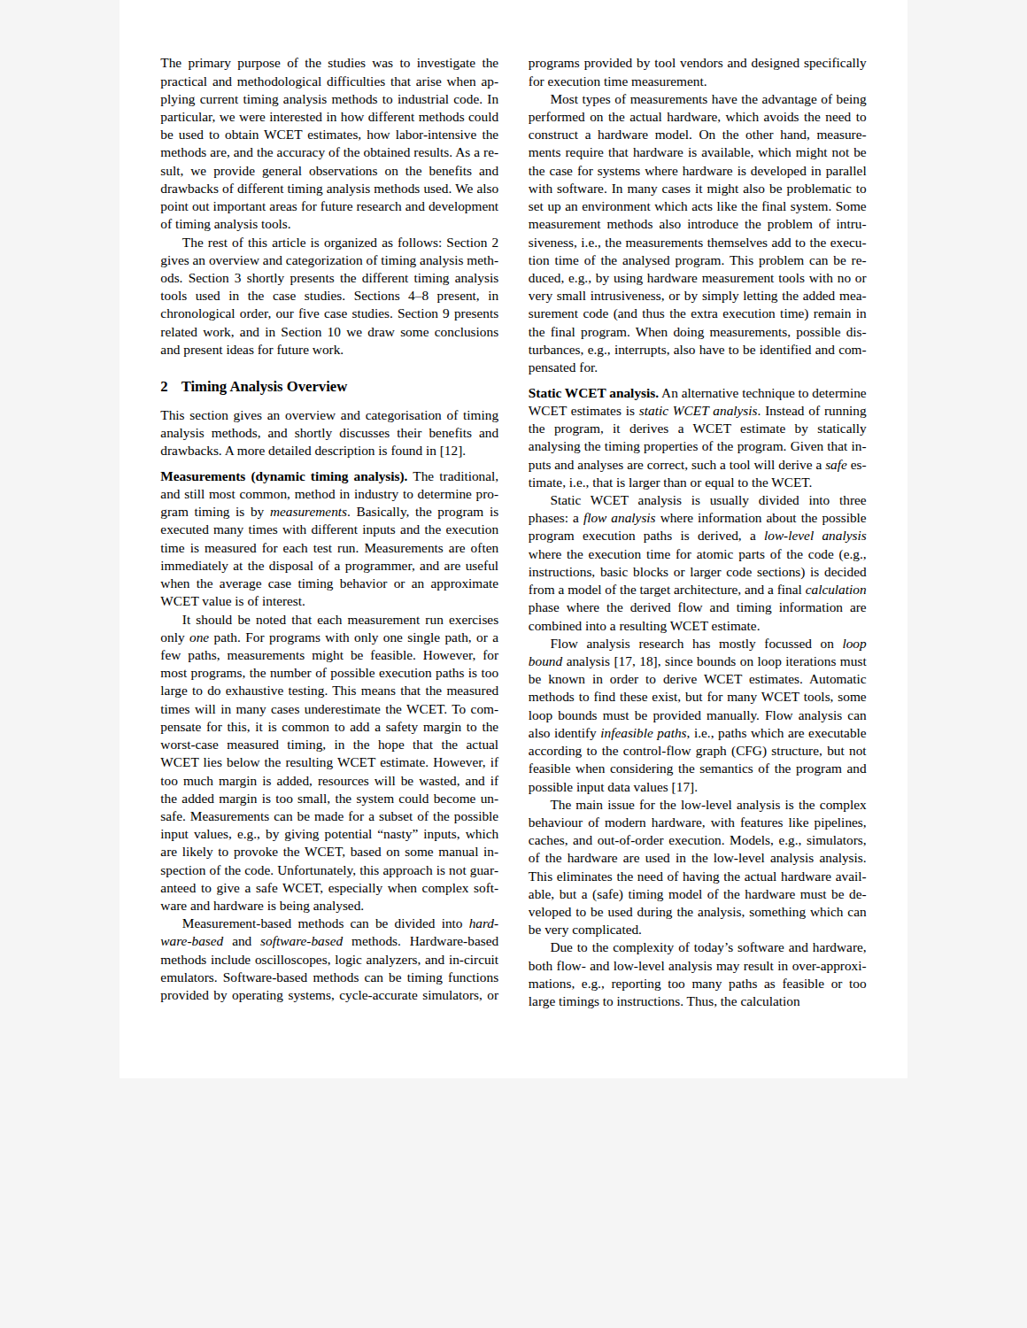The primary purpose of the studies was to investigate the practical and methodological difficulties that arise when applying current timing analysis methods to industrial code. In particular, we were interested in how different methods could be used to obtain WCET estimates, how labor-intensive the methods are, and the accuracy of the obtained results. As a result, we provide general observations on the benefits and drawbacks of different timing analysis methods used. We also point out important areas for future research and development of timing analysis tools.
The rest of this article is organized as follows: Section 2 gives an overview and categorization of timing analysis methods. Section 3 shortly presents the different timing analysis tools used in the case studies. Sections 4–8 present, in chronological order, our five case studies. Section 9 presents related work, and in Section 10 we draw some conclusions and present ideas for future work.
2 Timing Analysis Overview
This section gives an overview and categorisation of timing analysis methods, and shortly discusses their benefits and drawbacks. A more detailed description is found in [12].
Measurements (dynamic timing analysis). The traditional, and still most common, method in industry to determine program timing is by measurements. Basically, the program is executed many times with different inputs and the execution time is measured for each test run. Measurements are often immediately at the disposal of a programmer, and are useful when the average case timing behavior or an approximate WCET value is of interest.
It should be noted that each measurement run exercises only one path. For programs with only one single path, or a few paths, measurements might be feasible. However, for most programs, the number of possible execution paths is too large to do exhaustive testing. This means that the measured times will in many cases underestimate the WCET. To compensate for this, it is common to add a safety margin to the worst-case measured timing, in the hope that the actual WCET lies below the resulting WCET estimate. However, if too much margin is added, resources will be wasted, and if the added margin is too small, the system could become unsafe. Measurements can be made for a subset of the possible input values, e.g., by giving potential “nasty” inputs, which are likely to provoke the WCET, based on some manual inspection of the code. Unfortunately, this approach is not guaranteed to give a safe WCET, especially when complex software and hardware is being analysed.
Measurement-based methods can be divided into hardware-based and software-based methods. Hardware-based methods include oscilloscopes, logic analyzers, and in-circuit emulators. Software-based methods can be timing functions provided by operating systems, cycle-accurate simulators, or programs provided by tool vendors and designed specifically for execution time measurement.
Most types of measurements have the advantage of being performed on the actual hardware, which avoids the need to construct a hardware model. On the other hand, measurements require that hardware is available, which might not be the case for systems where hardware is developed in parallel with software. In many cases it might also be problematic to set up an environment which acts like the final system. Some measurement methods also introduce the problem of intrusiveness, i.e., the measurements themselves add to the execution time of the analysed program. This problem can be reduced, e.g., by using hardware measurement tools with no or very small intrusiveness, or by simply letting the added measurement code (and thus the extra execution time) remain in the final program. When doing measurements, possible disturbances, e.g., interrupts, also have to be identified and compensated for.
Static WCET analysis. An alternative technique to determine WCET estimates is static WCET analysis. Instead of running the program, it derives a WCET estimate by statically analysing the timing properties of the program. Given that inputs and analyses are correct, such a tool will derive a safe estimate, i.e., that is larger than or equal to the WCET.
Static WCET analysis is usually divided into three phases: a flow analysis where information about the possible program execution paths is derived, a low-level analysis where the execution time for atomic parts of the code (e.g., instructions, basic blocks or larger code sections) is decided from a model of the target architecture, and a final calculation phase where the derived flow and timing information are combined into a resulting WCET estimate.
Flow analysis research has mostly focussed on loop bound analysis [17, 18], since bounds on loop iterations must be known in order to derive WCET estimates. Automatic methods to find these exist, but for many WCET tools, some loop bounds must be provided manually. Flow analysis can also identify infeasible paths, i.e., paths which are executable according to the control-flow graph (CFG) structure, but not feasible when considering the semantics of the program and possible input data values [17].
The main issue for the low-level analysis is the complex behaviour of modern hardware, with features like pipelines, caches, and out-of-order execution. Models, e.g., simulators, of the hardware are used in the low-level analysis analysis. This eliminates the need of having the actual hardware available, but a (safe) timing model of the hardware must be developed to be used during the analysis, something which can be very complicated.
Due to the complexity of today’s software and hardware, both flow- and low-level analysis may result in over-approximations, e.g., reporting too many paths as feasible or too large timings to instructions. Thus, the calculation